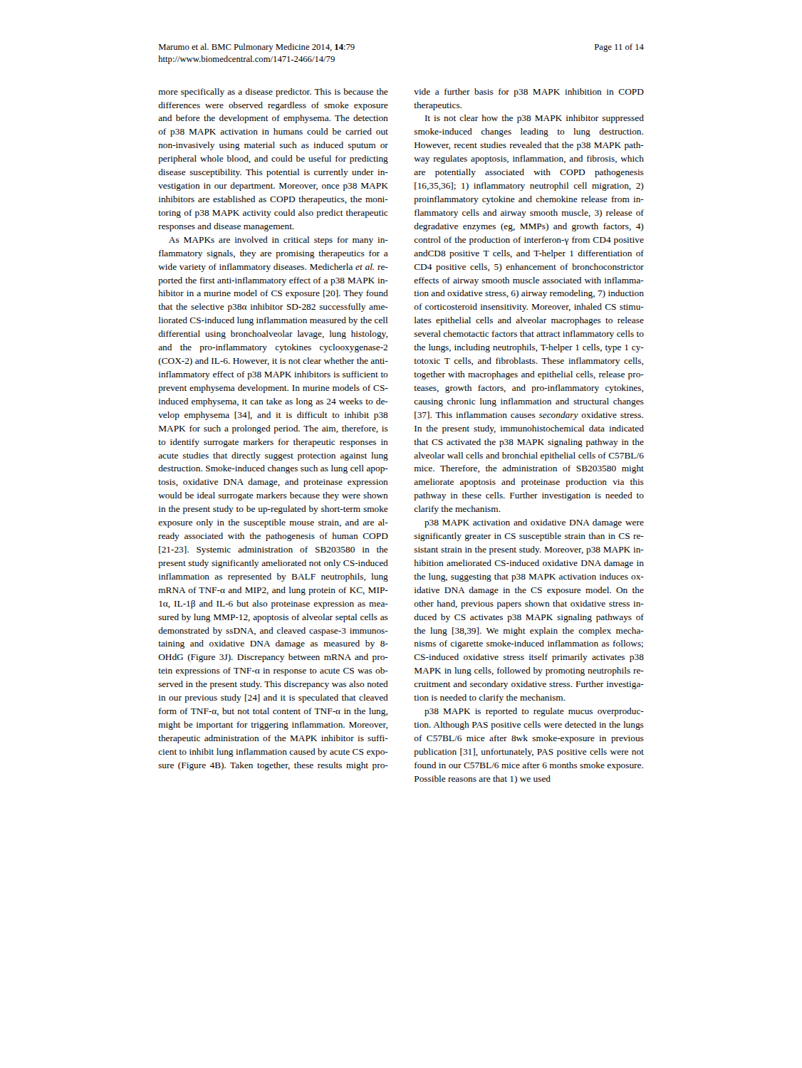Marumo et al. BMC Pulmonary Medicine 2014, 14:79 http://www.biomedcentral.com/1471-2466/14/79
Page 11 of 14
more specifically as a disease predictor. This is because the differences were observed regardless of smoke exposure and before the development of emphysema. The detection of p38 MAPK activation in humans could be carried out non-invasively using material such as induced sputum or peripheral whole blood, and could be useful for predicting disease susceptibility. This potential is currently under investigation in our department. Moreover, once p38 MAPK inhibitors are established as COPD therapeutics, the monitoring of p38 MAPK activity could also predict therapeutic responses and disease management.
As MAPKs are involved in critical steps for many inflammatory signals, they are promising therapeutics for a wide variety of inflammatory diseases. Medicherla et al. reported the first anti-inflammatory effect of a p38 MAPK inhibitor in a murine model of CS exposure [20]. They found that the selective p38α inhibitor SD-282 successfully ameliorated CS-induced lung inflammation measured by the cell differential using bronchoalveolar lavage, lung histology, and the pro-inflammatory cytokines cyclooxygenase-2 (COX-2) and IL-6. However, it is not clear whether the anti-inflammatory effect of p38 MAPK inhibitors is sufficient to prevent emphysema development. In murine models of CS-induced emphysema, it can take as long as 24 weeks to develop emphysema [34], and it is difficult to inhibit p38 MAPK for such a prolonged period. The aim, therefore, is to identify surrogate markers for therapeutic responses in acute studies that directly suggest protection against lung destruction. Smoke-induced changes such as lung cell apoptosis, oxidative DNA damage, and proteinase expression would be ideal surrogate markers because they were shown in the present study to be up-regulated by short-term smoke exposure only in the susceptible mouse strain, and are already associated with the pathogenesis of human COPD [21-23]. Systemic administration of SB203580 in the present study significantly ameliorated not only CS-induced inflammation as represented by BALF neutrophils, lung mRNA of TNF-α and MIP2, and lung protein of KC, MIP-1α, IL-1β and IL-6 but also proteinase expression as measured by lung MMP-12, apoptosis of alveolar septal cells as demonstrated by ssDNA, and cleaved caspase-3 immunostaining and oxidative DNA damage as measured by 8-OHdG (Figure 3J). Discrepancy between mRNA and protein expressions of TNF-α in response to acute CS was observed in the present study. This discrepancy was also noted in our previous study [24] and it is speculated that cleaved form of TNF-α, but not total content of TNF-α in the lung, might be important for triggering inflammation. Moreover, therapeutic administration of the MAPK inhibitor is sufficient to inhibit lung inflammation caused by acute CS exposure (Figure 4B). Taken together, these results might provide a further basis for p38 MAPK inhibition in COPD therapeutics.
It is not clear how the p38 MAPK inhibitor suppressed smoke-induced changes leading to lung destruction. However, recent studies revealed that the p38 MAPK pathway regulates apoptosis, inflammation, and fibrosis, which are potentially associated with COPD pathogenesis [16,35,36]; 1) inflammatory neutrophil cell migration, 2) proinflammatory cytokine and chemokine release from inflammatory cells and airway smooth muscle, 3) release of degradative enzymes (eg, MMPs) and growth factors, 4) control of the production of interferon-γ from CD4 positive andCD8 positive T cells, and T-helper 1 differentiation of CD4 positive cells, 5) enhancement of bronchoconstrictor effects of airway smooth muscle associated with inflammation and oxidative stress, 6) airway remodeling, 7) induction of corticosteroid insensitivity. Moreover, inhaled CS stimulates epithelial cells and alveolar macrophages to release several chemotactic factors that attract inflammatory cells to the lungs, including neutrophils, T-helper 1 cells, type 1 cytotoxic T cells, and fibroblasts. These inflammatory cells, together with macrophages and epithelial cells, release proteases, growth factors, and pro-inflammatory cytokines, causing chronic lung inflammation and structural changes [37]. This inflammation causes secondary oxidative stress. In the present study, immunohistochemical data indicated that CS activated the p38 MAPK signaling pathway in the alveolar wall cells and bronchial epithelial cells of C57BL/6 mice. Therefore, the administration of SB203580 might ameliorate apoptosis and proteinase production via this pathway in these cells. Further investigation is needed to clarify the mechanism.
p38 MAPK activation and oxidative DNA damage were significantly greater in CS susceptible strain than in CS resistant strain in the present study. Moreover, p38 MAPK inhibition ameliorated CS-induced oxidative DNA damage in the lung, suggesting that p38 MAPK activation induces oxidative DNA damage in the CS exposure model. On the other hand, previous papers shown that oxidative stress induced by CS activates p38 MAPK signaling pathways of the lung [38,39]. We might explain the complex mechanisms of cigarette smoke-induced inflammation as follows; CS-induced oxidative stress itself primarily activates p38 MAPK in lung cells, followed by promoting neutrophils recruitment and secondary oxidative stress. Further investigation is needed to clarify the mechanism.
p38 MAPK is reported to regulate mucus overproduction. Although PAS positive cells were detected in the lungs of C57BL/6 mice after 8wk smoke-exposure in previous publication [31], unfortunately, PAS positive cells were not found in our C57BL/6 mice after 6 months smoke exposure. Possible reasons are that 1) we used